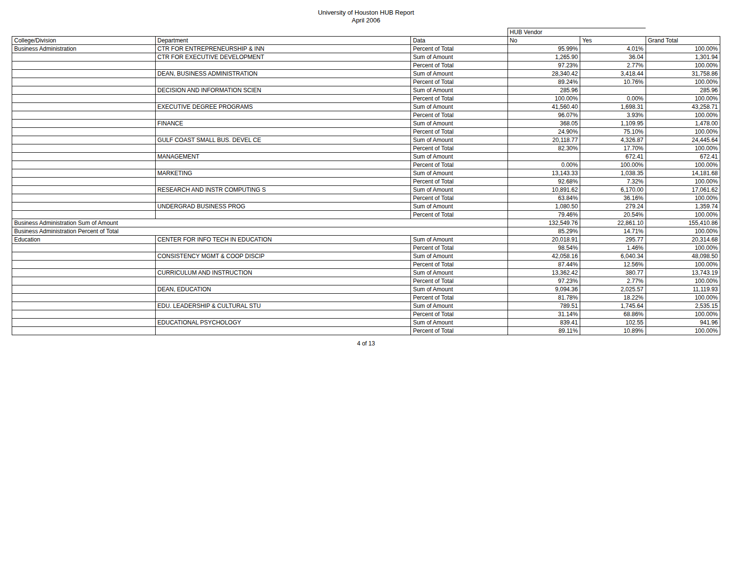University of Houston HUB Report
April 2006
| | | | HUB Vendor | |
| --- | --- | --- | --- | --- |
| College/Division | Department | Data | No | Yes | Grand Total |
| Business Administration | CTR FOR ENTREPRENEURSHIP & INN | Percent of Total | 95.99% | 4.01% | 100.00% |
| | CTR FOR EXECUTIVE DEVELOPMENT | Sum of Amount | 1,265.90 | 36.04 | 1,301.94 |
| | | Percent of Total | 97.23% | 2.77% | 100.00% |
| | DEAN, BUSINESS ADMINISTRATION | Sum of Amount | 28,340.42 | 3,418.44 | 31,758.86 |
| | | Percent of Total | 89.24% | 10.76% | 100.00% |
| | DECISION AND INFORMATION SCIEN | Sum of Amount | 285.96 | | 285.96 |
| | | Percent of Total | 100.00% | 0.00% | 100.00% |
| | EXECUTIVE DEGREE PROGRAMS | Sum of Amount | 41,560.40 | 1,698.31 | 43,258.71 |
| | | Percent of Total | 96.07% | 3.93% | 100.00% |
| | FINANCE | Sum of Amount | 368.05 | 1,109.95 | 1,478.00 |
| | | Percent of Total | 24.90% | 75.10% | 100.00% |
| | GULF COAST SMALL BUS. DEVEL CE | Sum of Amount | 20,118.77 | 4,326.87 | 24,445.64 |
| | | Percent of Total | 82.30% | 17.70% | 100.00% |
| | MANAGEMENT | Sum of Amount | | 672.41 | 672.41 |
| | | Percent of Total | 0.00% | 100.00% | 100.00% |
| | MARKETING | Sum of Amount | 13,143.33 | 1,038.35 | 14,181.68 |
| | | Percent of Total | 92.68% | 7.32% | 100.00% |
| | RESEARCH AND INSTR COMPUTING S | Sum of Amount | 10,891.62 | 6,170.00 | 17,061.62 |
| | | Percent of Total | 63.84% | 36.16% | 100.00% |
| | UNDERGRAD BUSINESS PROG | Sum of Amount | 1,080.50 | 279.24 | 1,359.74 |
| | | Percent of Total | 79.46% | 20.54% | 100.00% |
| Business Administration Sum of Amount | 132,549.76 | 22,861.10 | 155,410.86 |
| Business Administration Percent of Total | 85.29% | 14.71% | 100.00% |
| Education | CENTER FOR INFO TECH IN EDUCATION | Sum of Amount | 20,018.91 | 295.77 | 20,314.68 |
| | | Percent of Total | 98.54% | 1.46% | 100.00% |
| | CONSISTENCY MGMT & COOP DISCIP | Sum of Amount | 42,058.16 | 6,040.34 | 48,098.50 |
| | | Percent of Total | 87.44% | 12.56% | 100.00% |
| | CURRICULUM AND INSTRUCTION | Sum of Amount | 13,362.42 | 380.77 | 13,743.19 |
| | | Percent of Total | 97.23% | 2.77% | 100.00% |
| | DEAN, EDUCATION | Sum of Amount | 9,094.36 | 2,025.57 | 11,119.93 |
| | | Percent of Total | 81.78% | 18.22% | 100.00% |
| | EDU. LEADERSHIP & CULTURAL STU | Sum of Amount | 789.51 | 1,745.64 | 2,535.15 |
| | | Percent of Total | 31.14% | 68.86% | 100.00% |
| | EDUCATIONAL PSYCHOLOGY | Sum of Amount | 839.41 | 102.55 | 941.96 |
| | | Percent of Total | 89.11% | 10.89% | 100.00% |
4 of 13